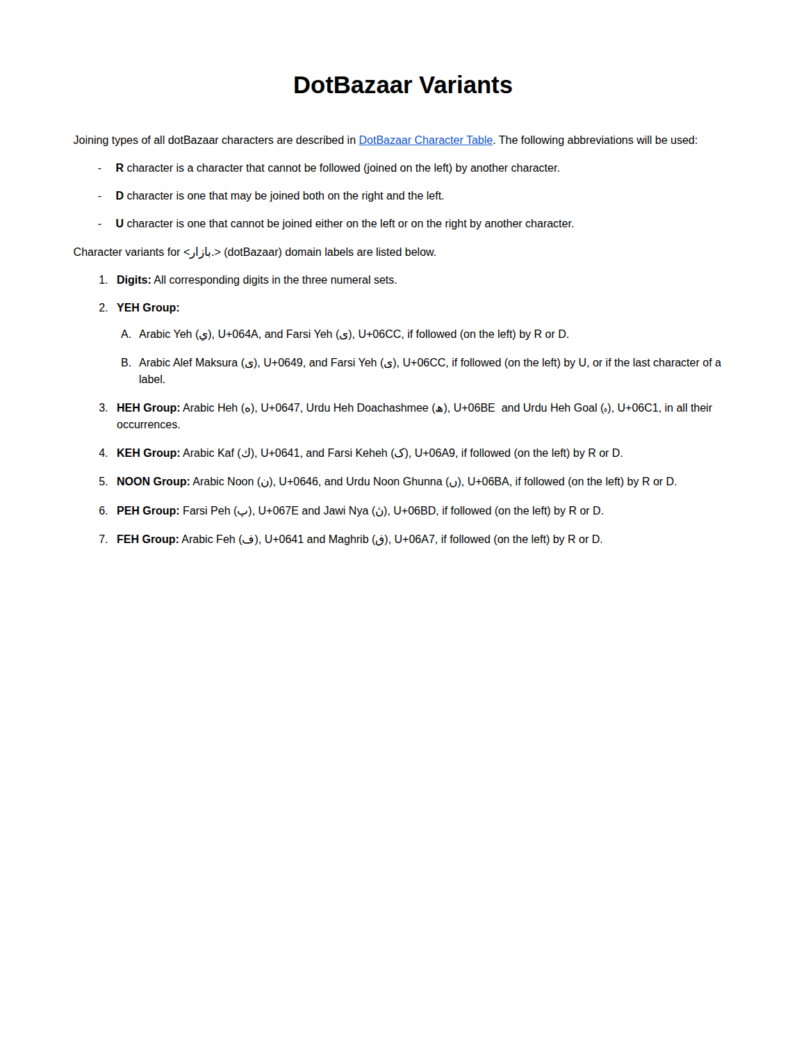DotBazaar Variants
Joining types of all dotBazaar characters are described in DotBazaar Character Table. The following abbreviations will be used:
R character is a character that cannot be followed (joined on the left) by another character.
D character is one that may be joined both on the right and the left.
U character is one that cannot be joined either on the left or on the right by another character.
Character variants for <بازار.> (dotBazaar) domain labels are listed below.
Digits: All corresponding digits in the three numeral sets.
YEH Group:
Arabic Yeh (ي), U+064A, and Farsi Yeh (ی), U+06CC, if followed (on the left) by R or D.
Arabic Alef Maksura (ى), U+0649, and Farsi Yeh (ی), U+06CC, if followed (on the left) by U, or if the last character of a label.
HEH Group: Arabic Heh (ه), U+0647, Urdu Heh Doachashmee (ھ), U+06BE and Urdu Heh Goal (ہ), U+06C1, in all their occurrences.
KEH Group: Arabic Kaf (ك), U+0641, and Farsi Keheh (ک), U+06A9, if followed (on the left) by R or D.
NOON Group: Arabic Noon (ن), U+0646, and Urdu Noon Ghunna (ں), U+06BA, if followed (on the left) by R or D.
PEH Group: Farsi Peh (پ), U+067E and Jawi Nya (ڽ), U+06BD, if followed (on the left) by R or D.
FEH Group: Arabic Feh (ف), U+0641 and Maghrib (ڧ), U+06A7, if followed (on the left) by R or D.